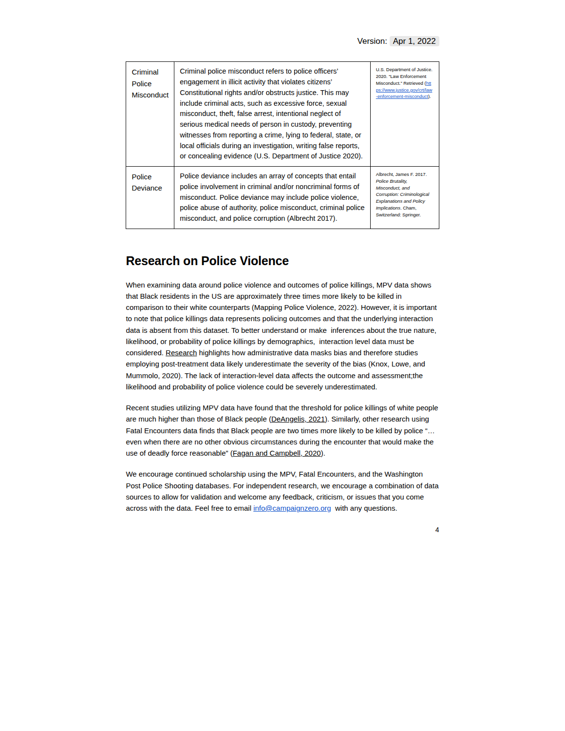Version: Apr 1, 2022
| Criminal Police Misconduct | Criminal police misconduct refers to police officers’ engagement in illicit activity that violates citizens’ Constitutional rights and/or obstructs justice. This may include criminal acts, such as excessive force, sexual misconduct, theft, false arrest, intentional neglect of serious medical needs of person in custody, preventing witnesses from reporting a crime, lying to federal, state, or local officials during an investigation, writing false reports, or concealing evidence (U.S. Department of Justice 2020). | U.S. Department of Justice. 2020. “Law Enforcement Misconduct.” Retrieved ( https://www.justice.gov/crt/law-enforcement-misconduct ). |
| Police Deviance | Police deviance includes an array of concepts that entail police involvement in criminal and/or noncriminal forms of misconduct. Police deviance may include police violence, police abuse of authority, police misconduct, criminal police misconduct, and police corruption (Albrecht 2017). | Albrecht, James F. 2017. Police Brutality, Misconduct, and Corruption: Criminological Explanations and Policy Implications . Cham, Switzerland: Springer. |
Research on Police Violence
When examining data around police violence and outcomes of police killings, MPV data shows that Black residents in the US are approximately three times more likely to be killed in comparison to their white counterparts (Mapping Police Violence, 2022). However, it is important to note that police killings data represents policing outcomes and that the underlying interaction data is absent from this dataset. To better understand or make inferences about the true nature, likelihood, or probability of police killings by demographics, interaction level data must be considered. Research highlights how administrative data masks bias and therefore studies employing post-treatment data likely underestimate the severity of the bias (Knox, Lowe, and Mummolo, 2020). The lack of interaction-level data affects the outcome and assessment;the likelihood and probability of police violence could be severely underestimated.
Recent studies utilizing MPV data have found that the threshold for police killings of white people are much higher than those of Black people (DeAngelis, 2021). Similarly, other research using Fatal Encounters data finds that Black people are two times more likely to be killed by police “…even when there are no other obvious circumstances during the encounter that would make the use of deadly force reasonable” (Fagan and Campbell, 2020).
We encourage continued scholarship using the MPV, Fatal Encounters, and the Washington Post Police Shooting databases. For independent research, we encourage a combination of data sources to allow for validation and welcome any feedback, criticism, or issues that you come across with the data. Feel free to email info@campaignzero.org with any questions.
4